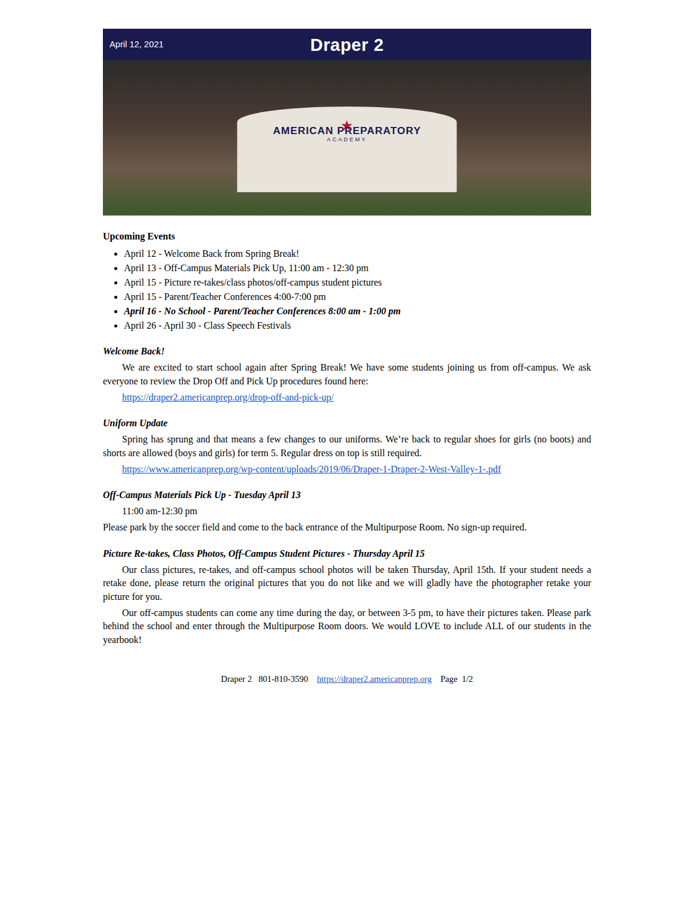April 12, 2021 Draper 2
★
AMERICAN PREPARATORYACADEMY
Upcoming Events
April 12 - Welcome Back from Spring Break!
April 13 - Off-Campus Materials Pick Up, 11:00 am - 12:30 pm
April 15 - Picture re-takes/class photos/off-campus student pictures
April 15 - Parent/Teacher Conferences 4:00-7:00 pm
April 16 - No School - Parent/Teacher Conferences 8:00 am - 1:00 pm
April 26 - April 30 - Class Speech Festivals
Welcome Back!
We are excited to start school again after Spring Break! We have some students joining us from off-campus. We ask everyone to review the Drop Off and Pick Up procedures found here:
https://draper2.americanprep.org/drop-off-and-pick-up/
Uniform Update
Spring has sprung and that means a few changes to our uniforms. We’re back to regular shoes for girls (no boots) and shorts are allowed (boys and girls) for term 5. Regular dress on top is still required.
https://www.americanprep.org/wp-content/uploads/2019/06/Draper-1-Draper-2-West-Valley-1-.pdf
Off-Campus Materials Pick Up - Tuesday April 13
11:00 am-12:30 pm
Please park by the soccer field and come to the back entrance of the Multipurpose Room. No sign-up required.
Picture Re-takes, Class Photos, Off-Campus Student Pictures - Thursday April 15
Our class pictures, re-takes, and off-campus school photos will be taken Thursday, April 15th. If your student needs a retake done, please return the original pictures that you do not like and we will gladly have the photographer retake your picture for you.
Our off-campus students can come any time during the day, or between 3-5 pm, to have their pictures taken. Please park behind the school and enter through the Multipurpose Room doors. We would LOVE to include ALL of our students in the yearbook!
Draper 2 801-810-3590 https://draper2.americanprep.org Page 1/2